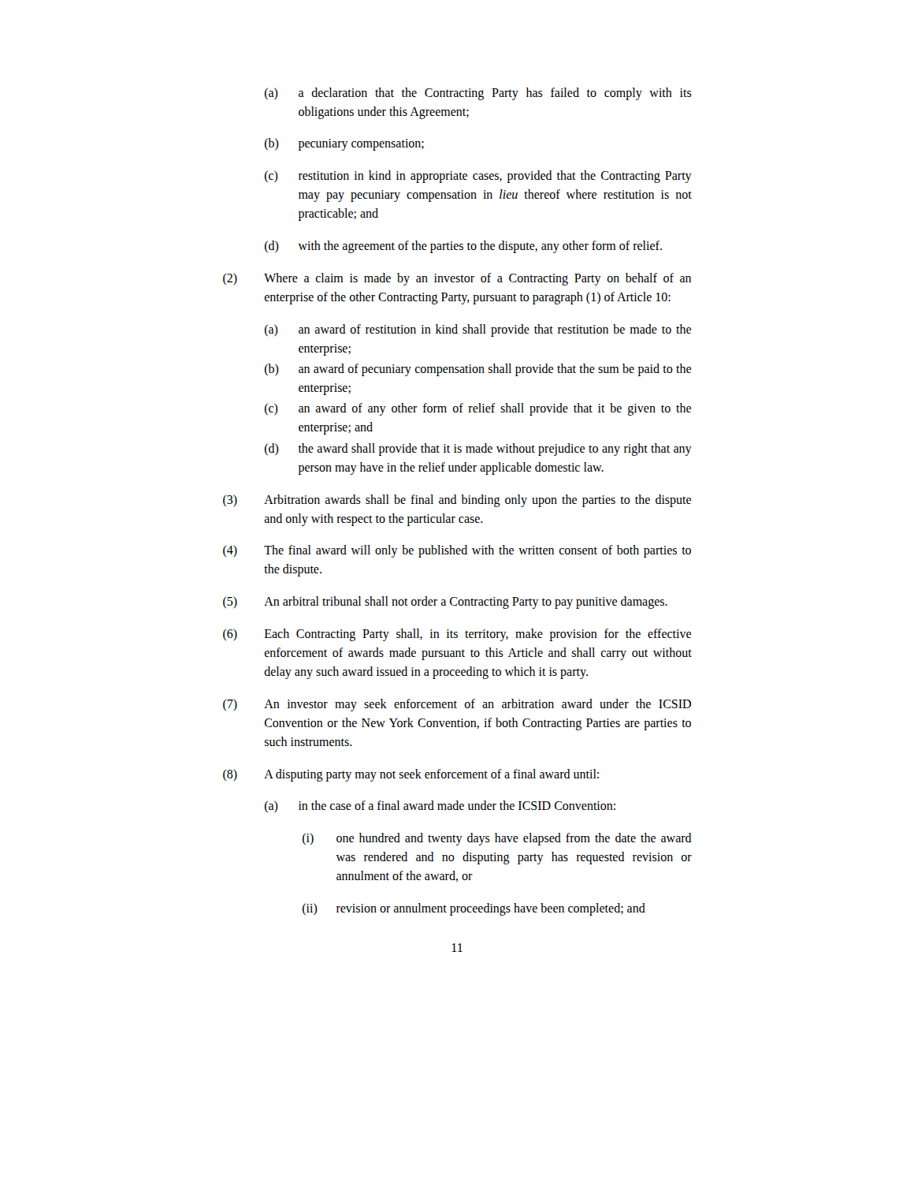(a)
a declaration that the Contracting Party has failed to comply with its obligations under this Agreement;
(b)
pecuniary compensation;
(c)
restitution in kind in appropriate cases, provided that the Contracting Party may pay pecuniary compensation in lieu thereof where restitution is not practicable; and
(d)
with the agreement of the parties to the dispute, any other form of relief.
(2)
Where a claim is made by an investor of a Contracting Party on behalf of an enterprise of the other Contracting Party, pursuant to paragraph (1) of Article 10:
(a)
an award of restitution in kind shall provide that restitution be made to the enterprise;
(b)
an award of pecuniary compensation shall provide that the sum be paid to the enterprise;
(c)
an award of any other form of relief shall provide that it be given to the enterprise; and
(d)
the award shall provide that it is made without prejudice to any right that any person may have in the relief under applicable domestic law.
(3)
Arbitration awards shall be final and binding only upon the parties to the dispute and only with respect to the particular case.
(4)
The final award will only be published with the written consent of both parties to the dispute.
(5)
An arbitral tribunal shall not order a Contracting Party to pay punitive damages.
(6)
Each Contracting Party shall, in its territory, make provision for the effective enforcement of awards made pursuant to this Article and shall carry out without delay any such award issued in a proceeding to which it is party.
(7)
An investor may seek enforcement of an arbitration award under the ICSID Convention or the New York Convention, if both Contracting Parties are parties to such instruments.
(8)
A disputing party may not seek enforcement of a final award until:
(a)
in the case of a final award made under the ICSID Convention:
(i)
one hundred and twenty days have elapsed from the date the award was rendered and no disputing party has requested revision or annulment of the award, or
(ii)
revision or annulment proceedings have been completed; and
11